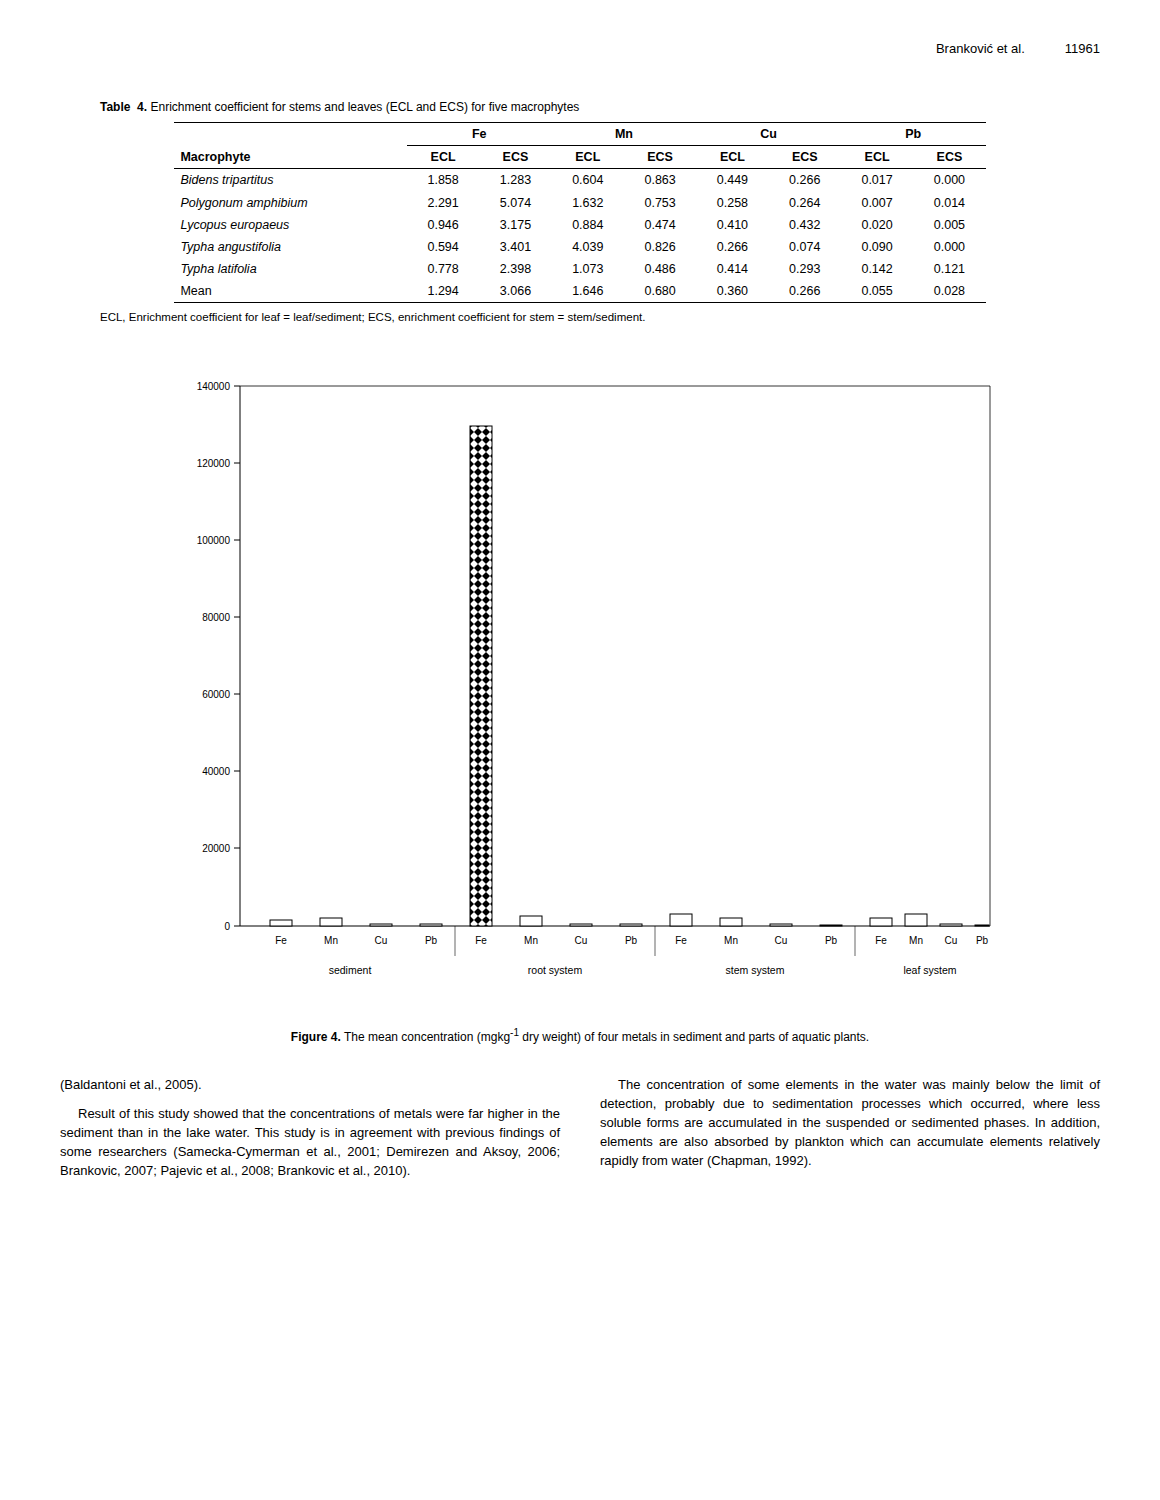Branković et al. 11961
Table 4. Enrichment coefficient for stems and leaves (ECL and ECS) for five macrophytes
| Macrophyte | Fe | Mn | Cu | Pb |
| --- | --- | --- | --- | --- |
| ECL | ECS | ECL | ECS | ECL | ECS | ECL | ECS |
| Bidens tripartitus | 1.858 | 1.283 | 0.604 | 0.863 | 0.449 | 0.266 | 0.017 | 0.000 |
| Polygonum amphibium | 2.291 | 5.074 | 1.632 | 0.753 | 0.258 | 0.264 | 0.007 | 0.014 |
| Lycopus europaeus | 0.946 | 3.175 | 0.884 | 0.474 | 0.410 | 0.432 | 0.020 | 0.005 |
| Typha angustifolia | 0.594 | 3.401 | 4.039 | 0.826 | 0.266 | 0.074 | 0.090 | 0.000 |
| Typha latifolia | 0.778 | 2.398 | 1.073 | 0.486 | 0.414 | 0.293 | 0.142 | 0.121 |
| Mean | 1.294 | 3.066 | 1.646 | 0.680 | 0.360 | 0.266 | 0.055 | 0.028 |
ECL, Enrichment coefficient for leaf = leaf/sediment; ECS, enrichment coefficient for stem = stem/sediment.
0 20000 40000 60000 80000 100000 120000 140000 Fe Mn Cu Pb Fe Mn Cu Pb Fe Mn Cu Pb Fe Mn Cu Pb sediment root system stem system leaf system
Figure 4. The mean concentration (mgkg-1 dry weight) of four metals in sediment and parts of aquatic plants.
(Baldantoni et al., 2005).
Result of this study showed that the concentrations of metals were far higher in the sediment than in the lake water. This study is in agreement with previous findings of some researchers (Samecka-Cymerman et al., 2001; Demirezen and Aksoy, 2006; Brankovic, 2007; Pajevic et al., 2008; Brankovic et al., 2010).
The concentration of some elements in the water was mainly below the limit of detection, probably due to sedimentation processes which occurred, where less soluble forms are accumulated in the suspended or sedimented phases. In addition, elements are also absorbed by plankton which can accumulate elements relatively rapidly from water (Chapman, 1992).